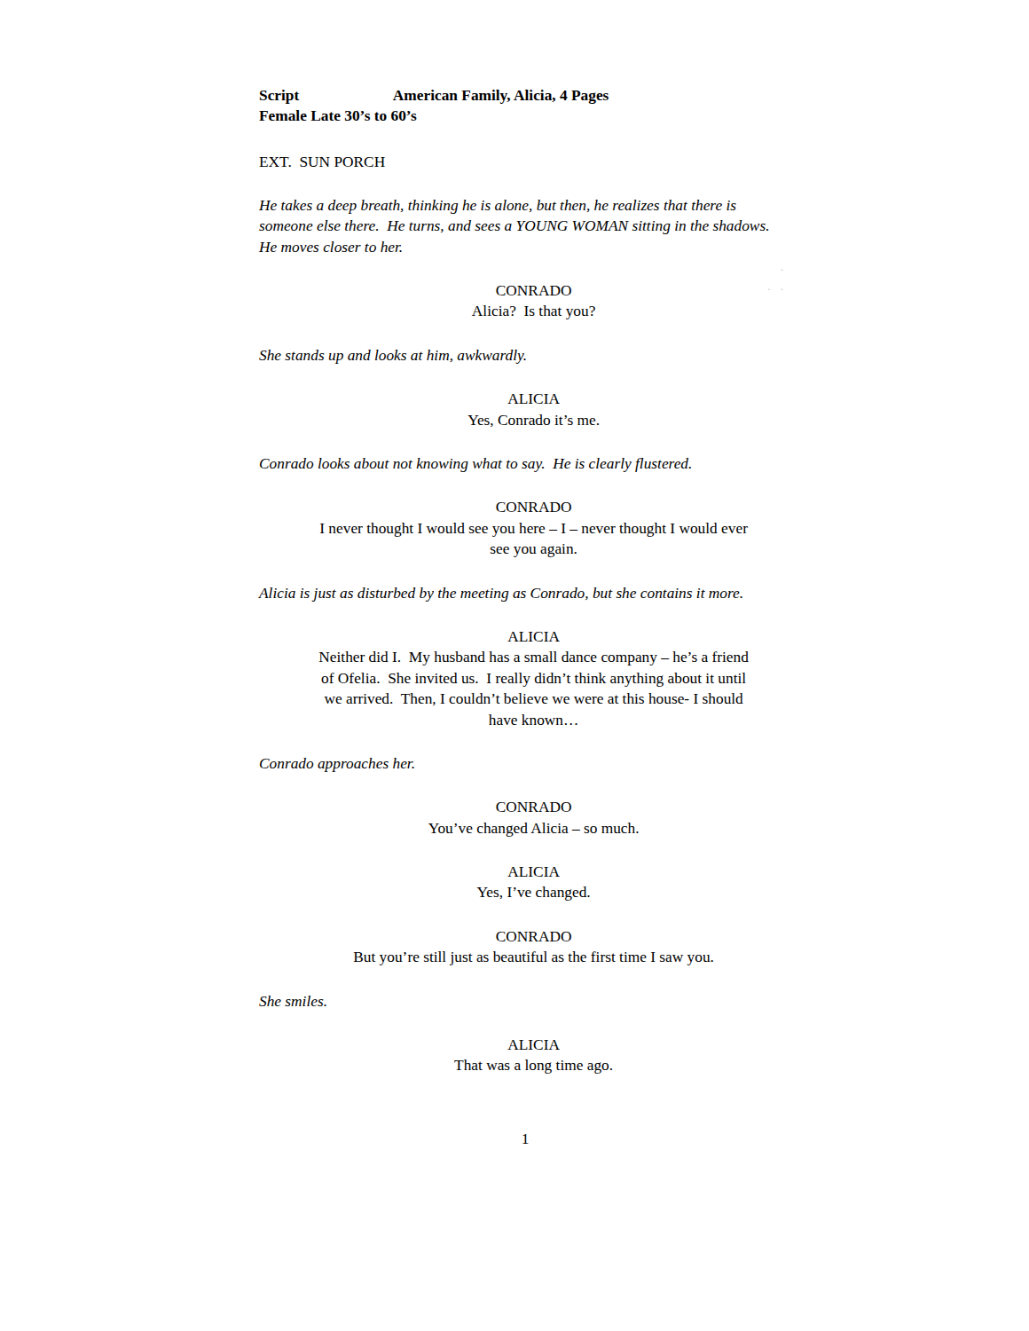.
. .
Script American Family, Alicia, 4 Pages Female Late 30’s to 60’s
EXT. SUN PORCH
He takes a deep breath, thinking he is alone, but then, he realizes that there is someone else there. He turns, and sees a YOUNG WOMAN sitting in the shadows. He moves closer to her.
CONRADO
Alicia? Is that you?
She stands up and looks at him, awkwardly.
ALICIA
Yes, Conrado it’s me.
Conrado looks about not knowing what to say. He is clearly flustered.
CONRADO
I never thought I would see you here – I – never thought I would ever see you again.
Alicia is just as disturbed by the meeting as Conrado, but she contains it more.
ALICIA
Neither did I. My husband has a small dance company – he’s a friend of Ofelia. She invited us. I really didn’t think anything about it until we arrived. Then, I couldn’t believe we were at this house- I should have known…
Conrado approaches her.
CONRADO
You’ve changed Alicia – so much.
ALICIA
Yes, I’ve changed.
CONRADO
But you’re still just as beautiful as the first time I saw you.
She smiles.
ALICIA
That was a long time ago.
1